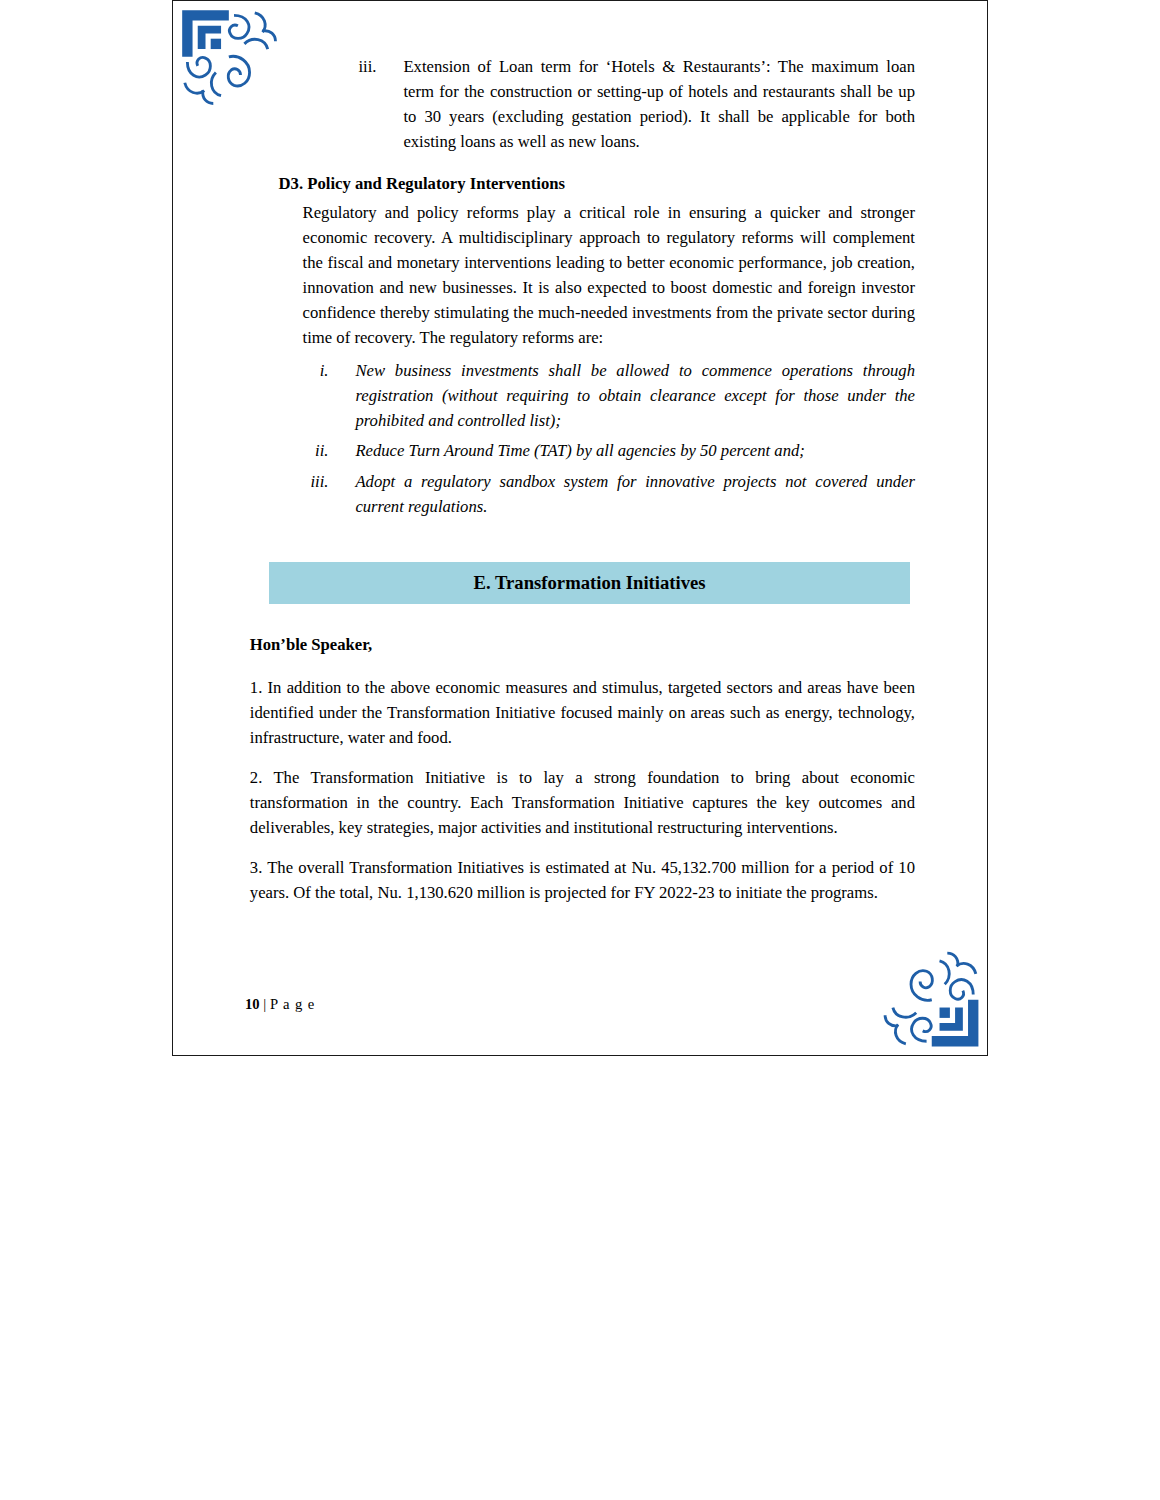iii. Extension of Loan term for ‘Hotels & Restaurants’: The maximum loan term for the construction or setting-up of hotels and restaurants shall be up to 30 years (excluding gestation period). It shall be applicable for both existing loans as well as new loans.
D3. Policy and Regulatory Interventions
Regulatory and policy reforms play a critical role in ensuring a quicker and stronger economic recovery. A multidisciplinary approach to regulatory reforms will complement the fiscal and monetary interventions leading to better economic performance, job creation, innovation and new businesses. It is also expected to boost domestic and foreign investor confidence thereby stimulating the much-needed investments from the private sector during time of recovery. The regulatory reforms are:
i. New business investments shall be allowed to commence operations through registration (without requiring to obtain clearance except for those under the prohibited and controlled list);
ii. Reduce Turn Around Time (TAT) by all agencies by 50 percent and;
iii. Adopt a regulatory sandbox system for innovative projects not covered under current regulations.
E. Transformation Initiatives
Hon’ble Speaker,
1. In addition to the above economic measures and stimulus, targeted sectors and areas have been identified under the Transformation Initiative focused mainly on areas such as energy, technology, infrastructure, water and food.
2. The Transformation Initiative is to lay a strong foundation to bring about economic transformation in the country. Each Transformation Initiative captures the key outcomes and deliverables, key strategies, major activities and institutional restructuring interventions.
3. The overall Transformation Initiatives is estimated at Nu. 45,132.700 million for a period of 10 years. Of the total, Nu. 1,130.620 million is projected for FY 2022-23 to initiate the programs.
10 | P a g e